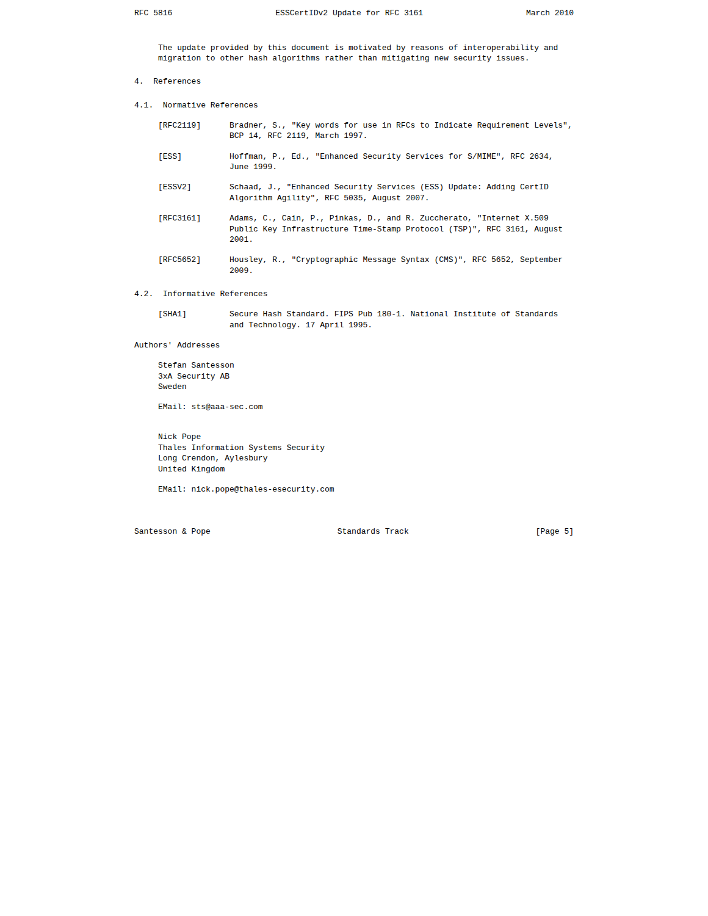RFC 5816 ESSCertIDv2 Update for RFC 3161 March 2010
The update provided by this document is motivated by reasons of interoperability and migration to other hash algorithms rather than mitigating new security issues.
4. References
4.1. Normative References
[RFC2119]
Bradner, S., "Key words for use in RFCs to Indicate Requirement Levels", BCP 14, RFC 2119, March 1997.
[ESS]
Hoffman, P., Ed., "Enhanced Security Services for S/MIME", RFC 2634, June 1999.
[ESSV2]
Schaad, J., "Enhanced Security Services (ESS) Update: Adding CertID Algorithm Agility", RFC 5035, August 2007.
[RFC3161]
Adams, C., Cain, P., Pinkas, D., and R. Zuccherato, "Internet X.509 Public Key Infrastructure Time-Stamp Protocol (TSP)", RFC 3161, August 2001.
[RFC5652]
Housley, R., "Cryptographic Message Syntax (CMS)", RFC 5652, September 2009.
4.2. Informative References
[SHA1]
Secure Hash Standard. FIPS Pub 180-1. National Institute of Standards and Technology. 17 April 1995.
Authors' Addresses
Stefan Santesson
3xA Security AB
Sweden
EMail: sts@aaa-sec.com
Nick Pope
Thales Information Systems Security
Long Crendon, Aylesbury
United Kingdom
EMail: nick.pope@thales-esecurity.com
Santesson & Pope Standards Track [Page 5]